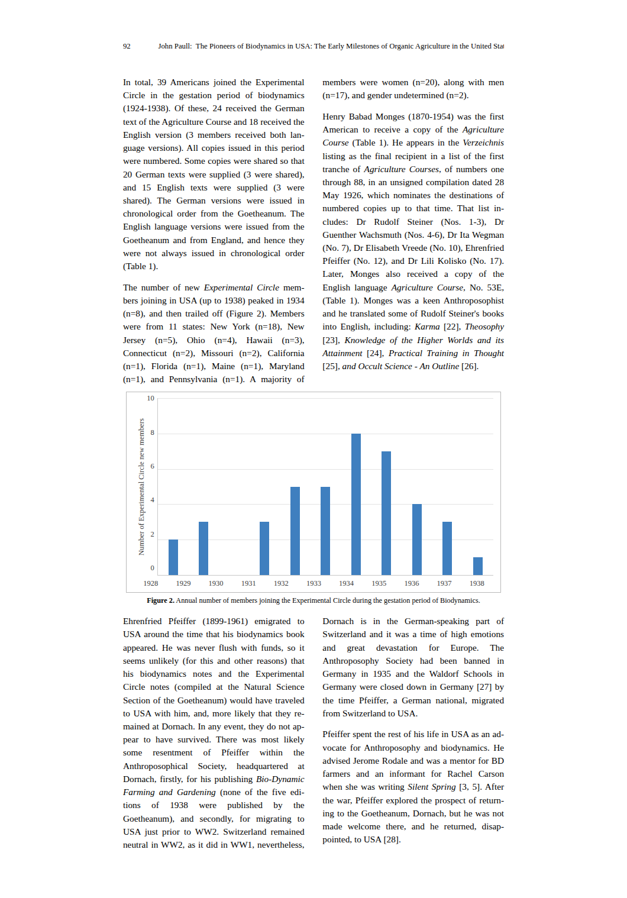92 John Paull: The Pioneers of Biodynamics in USA: The Early Milestones of Organic Agriculture in the United States
In total, 39 Americans joined the Experimental Circle in the gestation period of biodynamics (1924-1938). Of these, 24 received the German text of the Agriculture Course and 18 received the English version (3 members received both language versions). All copies issued in this period were numbered. Some copies were shared so that 20 German texts were supplied (3 were shared), and 15 English texts were supplied (3 were shared). The German versions were issued in chronological order from the Goetheanum. The English language versions were issued from the Goetheanum and from England, and hence they were not always issued in chronological order (Table 1).
The number of new Experimental Circle members joining in USA (up to 1938) peaked in 1934 (n=8), and then trailed off (Figure 2). Members were from 11 states: New York (n=18), New Jersey (n=5), Ohio (n=4), Hawaii (n=3), Connecticut (n=2), Missouri (n=2), California (n=1), Florida (n=1), Maine (n=1), Maryland (n=1), and Pennsylvania (n=1). A majority of members were women (n=20), along with men (n=17), and gender undetermined (n=2).
Henry Babad Monges (1870-1954) was the first American to receive a copy of the Agriculture Course (Table 1). He appears in the Verzeichnis listing as the final recipient in a list of the first tranche of Agriculture Courses, of numbers one through 88, in an unsigned compilation dated 28 May 1926, which nominates the destinations of numbered copies up to that time. That list includes: Dr Rudolf Steiner (Nos. 1-3), Dr Guenther Wachsmuth (Nos. 4-6), Dr Ita Wegman (No. 7), Dr Elisabeth Vreede (No. 10), Ehrenfried Pfeiffer (No. 12), and Dr Lili Kolisko (No. 17). Later, Monges also received a copy of the English language Agriculture Course, No. 53E, (Table 1). Monges was a keen Anthroposophist and he translated some of Rudolf Steiner's books into English, including: Karma [22], Theosophy [23], Knowledge of the Higher Worlds and its Attainment [24], Practical Training in Thought [25], and Occult Science - An Outline [26].
Number of Experimental Circle new members
10 8 6 4 2 0
1928 1929 1930 1931 1932 1933 1934 1935 1936 1937 1938
Figure 2. Annual number of members joining the Experimental Circle during the gestation period of Biodynamics.
Ehrenfried Pfeiffer (1899-1961) emigrated to USA around the time that his biodynamics book appeared. He was never flush with funds, so it seems unlikely (for this and other reasons) that his biodynamics notes and the Experimental Circle notes (compiled at the Natural Science Section of the Goetheanum) would have traveled to USA with him, and, more likely that they remained at Dornach. In any event, they do not appear to have survived. There was most likely some resentment of Pfeiffer within the Anthroposophical Society, headquartered at Dornach, firstly, for his publishing Bio-Dynamic Farming and Gardening (none of the five editions of 1938 were published by the Goetheanum), and secondly, for migrating to USA just prior to WW2. Switzerland remained neutral in WW2, as it did in WW1, nevertheless, Dornach is in the German-speaking part of Switzerland and it was a time of high emotions and great devastation for Europe. The Anthroposophy Society had been banned in Germany in 1935 and the Waldorf Schools in Germany were closed down in Germany [27] by the time Pfeiffer, a German national, migrated from Switzerland to USA.
Pfeiffer spent the rest of his life in USA as an advocate for Anthroposophy and biodynamics. He advised Jerome Rodale and was a mentor for BD farmers and an informant for Rachel Carson when she was writing Silent Spring [3, 5]. After the war, Pfeiffer explored the prospect of returning to the Goetheanum, Dornach, but he was not made welcome there, and he returned, disappointed, to USA [28].